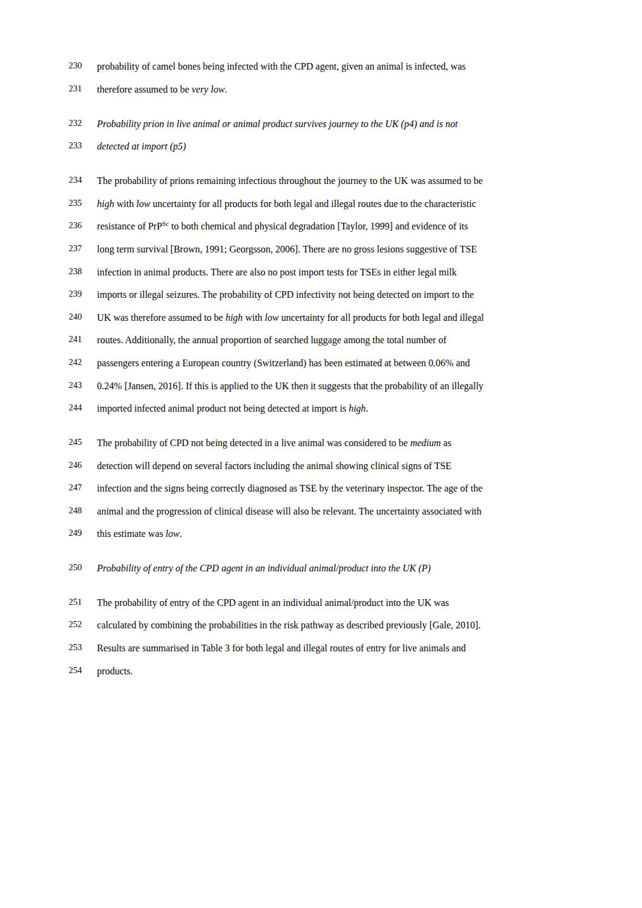230 probability of camel bones being infected with the CPD agent, given an animal is infected, was
231 therefore assumed to be very low.
232 Probability prion in live animal or animal product survives journey to the UK (p4) and is not
233 detected at import (p5)
234 The probability of prions remaining infectious throughout the journey to the UK was assumed to be
235 high with low uncertainty for all products for both legal and illegal routes due to the characteristic
236 resistance of PrPSc to both chemical and physical degradation [Taylor, 1999] and evidence of its
237 long term survival [Brown, 1991; Georgsson, 2006]. There are no gross lesions suggestive of TSE
238 infection in animal products. There are also no post import tests for TSEs in either legal milk
239 imports or illegal seizures. The probability of CPD infectivity not being detected on import to the
240 UK was therefore assumed to be high with low uncertainty for all products for both legal and illegal
241 routes. Additionally, the annual proportion of searched luggage among the total number of
242 passengers entering a European country (Switzerland) has been estimated at between 0.06% and
243 0.24% [Jansen, 2016]. If this is applied to the UK then it suggests that the probability of an illegally
244 imported infected animal product not being detected at import is high.
245 The probability of CPD not being detected in a live animal was considered to be medium as
246 detection will depend on several factors including the animal showing clinical signs of TSE
247 infection and the signs being correctly diagnosed as TSE by the veterinary inspector. The age of the
248 animal and the progression of clinical disease will also be relevant. The uncertainty associated with
249 this estimate was low.
250 Probability of entry of the CPD agent in an individual animal/product into the UK (P)
251 The probability of entry of the CPD agent in an individual animal/product into the UK was
252 calculated by combining the probabilities in the risk pathway as described previously [Gale, 2010].
253 Results are summarised in Table 3 for both legal and illegal routes of entry for live animals and
254 products.